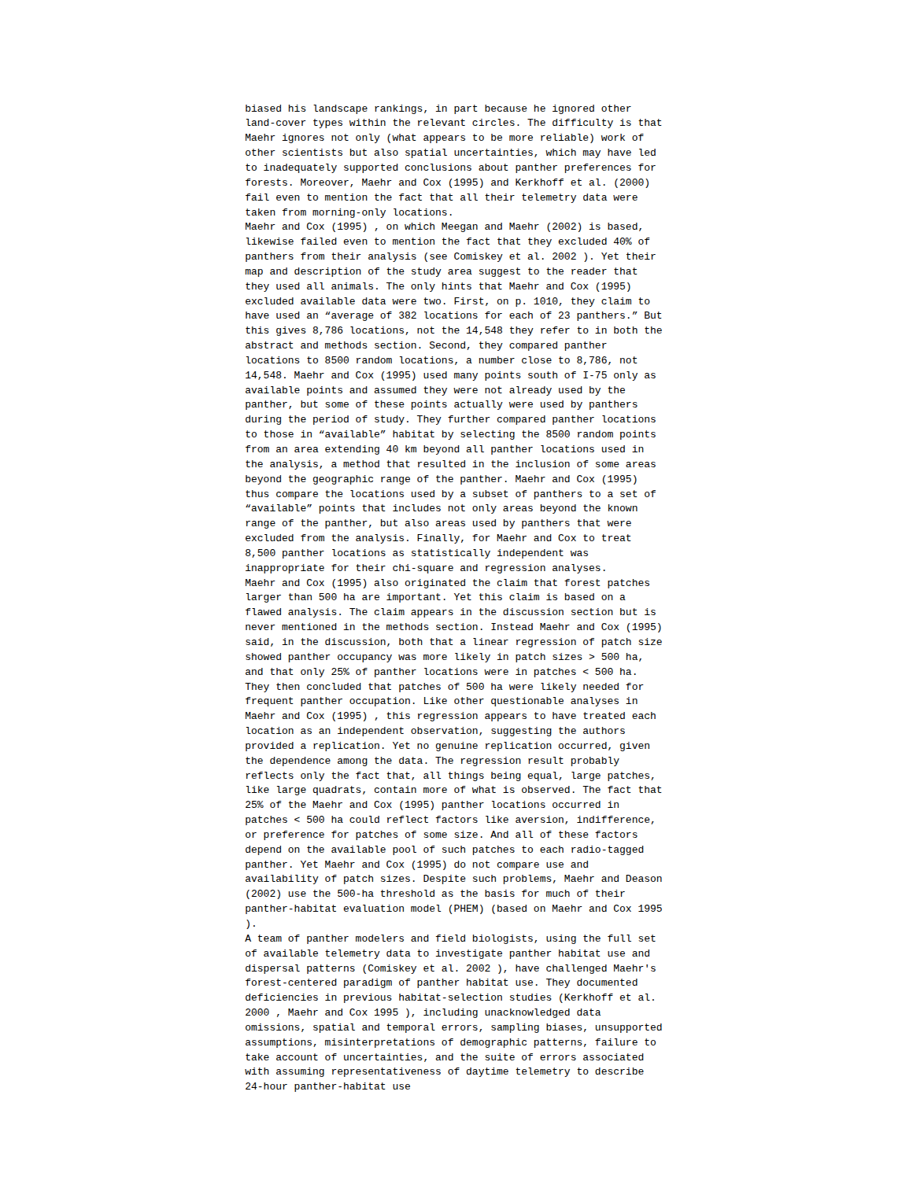biased his landscape rankings, in part because he ignored other land-cover types within the relevant circles. The difficulty is that Maehr ignores not only (what appears to be more reliable) work of other scientists but also spatial uncertainties, which may have led to inadequately supported conclusions about panther preferences for forests. Moreover, Maehr and Cox (1995) and Kerkhoff et al. (2000) fail even to mention the fact that all their telemetry data were taken from morning-only locations.
Maehr and Cox (1995) , on which Meegan and Maehr (2002) is based, likewise failed even to mention the fact that they excluded 40% of panthers from their analysis (see Comiskey et al. 2002 ). Yet their map and description of the study area suggest to the reader that they used all animals. The only hints that Maehr and Cox (1995) excluded available data were two. First, on p. 1010, they claim to have used an “average of 382 locations for each of 23 panthers.” But this gives 8,786 locations, not the 14,548 they refer to in both the abstract and methods section. Second, they compared panther locations to 8500 random locations, a number close to 8,786, not 14,548. Maehr and Cox (1995) used many points south of I-75 only as available points and assumed they were not already used by the panther, but some of these points actually were used by panthers during the period of study. They further compared panther locations to those in “available” habitat by selecting the 8500 random points from an area extending 40 km beyond all panther locations used in the analysis, a method that resulted in the inclusion of some areas beyond the geographic range of the panther. Maehr and Cox (1995) thus compare the locations used by a subset of panthers to a set of “available” points that includes not only areas beyond the known range of the panther, but also areas used by panthers that were excluded from the analysis. Finally, for Maehr and Cox to treat 8,500 panther locations as statistically independent was inappropriate for their chi-square and regression analyses.
Maehr and Cox (1995) also originated the claim that forest patches larger than 500 ha are important. Yet this claim is based on a flawed analysis. The claim appears in the discussion section but is never mentioned in the methods section. Instead Maehr and Cox (1995) said, in the discussion, both that a linear regression of patch size showed panther occupancy was more likely in patch sizes > 500 ha, and that only 25% of panther locations were in patches < 500 ha. They then concluded that patches of 500 ha were likely needed for frequent panther occupation. Like other questionable analyses in Maehr and Cox (1995) , this regression appears to have treated each location as an independent observation, suggesting the authors provided a replication. Yet no genuine replication occurred, given the dependence among the data. The regression result probably reflects only the fact that, all things being equal, large patches, like large quadrats, contain more of what is observed. The fact that 25% of the Maehr and Cox (1995) panther locations occurred in patches < 500 ha could reflect factors like aversion, indifference, or preference for patches of some size. And all of these factors depend on the available pool of such patches to each radio-tagged panther. Yet Maehr and Cox (1995) do not compare use and availability of patch sizes. Despite such problems, Maehr and Deason (2002) use the 500-ha threshold as the basis for much of their panther-habitat evaluation model (PHEM) (based on Maehr and Cox 1995 ).
A team of panther modelers and field biologists, using the full set of available telemetry data to investigate panther habitat use and dispersal patterns (Comiskey et al. 2002 ), have challenged Maehr's forest-centered paradigm of panther habitat use. They documented deficiencies in previous habitat-selection studies (Kerkhoff et al. 2000 , Maehr and Cox 1995 ), including unacknowledged data omissions, spatial and temporal errors, sampling biases, unsupported assumptions, misinterpretations of demographic patterns, failure to take account of uncertainties, and the suite of errors associated with assuming representativeness of daytime telemetry to describe 24-hour panther-habitat use